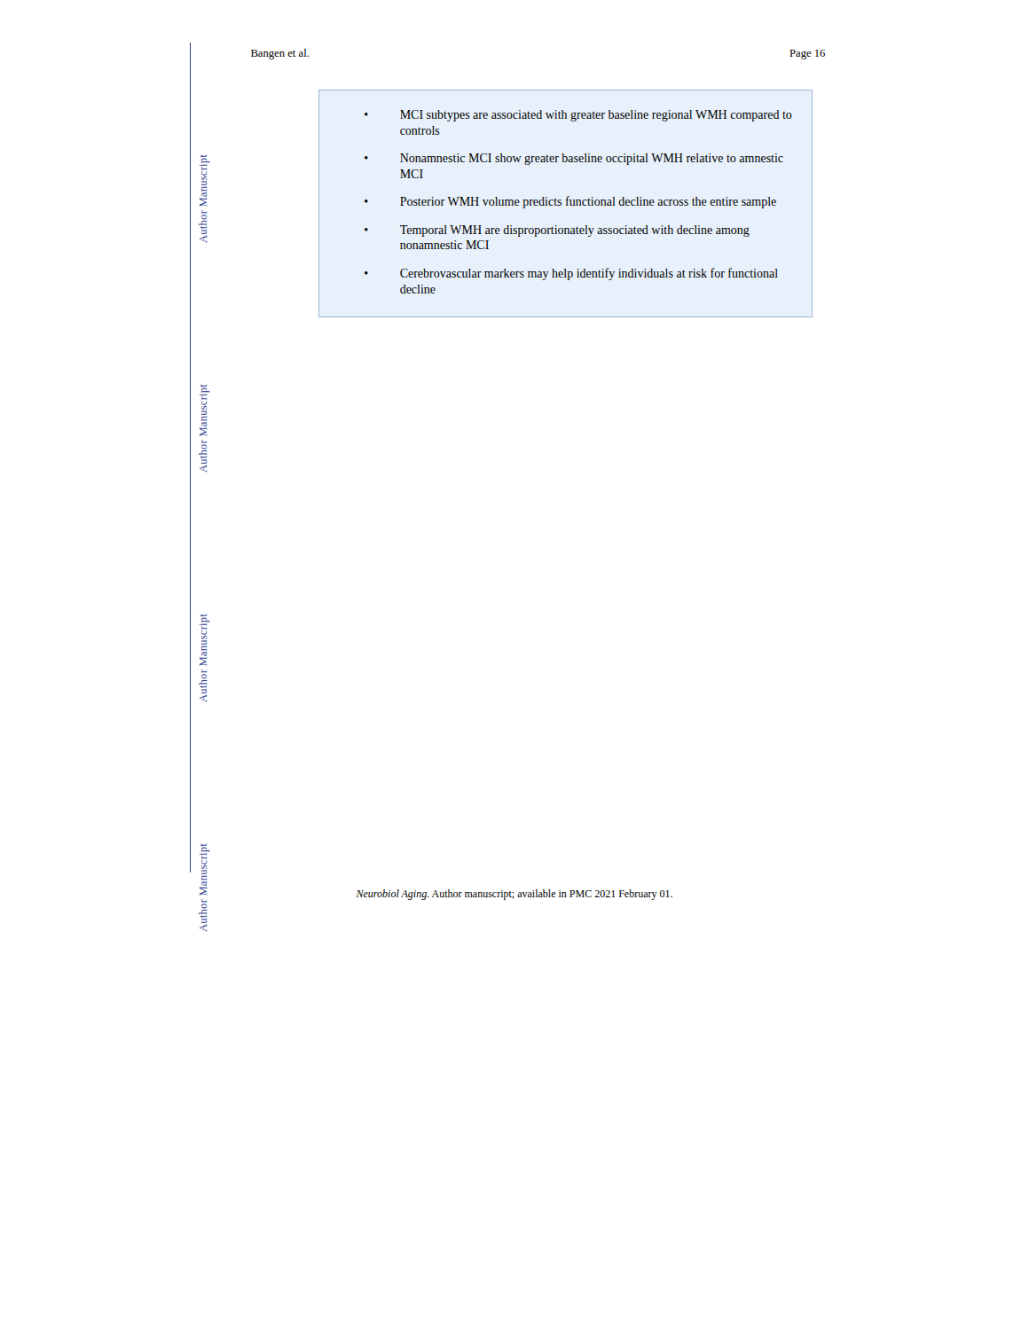Author Manuscript
Author Manuscript
Author Manuscript
Author Manuscript
Bangen et al.
Page 16
MCI subtypes are associated with greater baseline regional WMH compared to controls
Nonamnestic MCI show greater baseline occipital WMH relative to amnestic MCI
Posterior WMH volume predicts functional decline across the entire sample
Temporal WMH are disproportionately associated with decline among nonamnestic MCI
Cerebrovascular markers may help identify individuals at risk for functional decline
Neurobiol Aging. Author manuscript; available in PMC 2021 February 01.